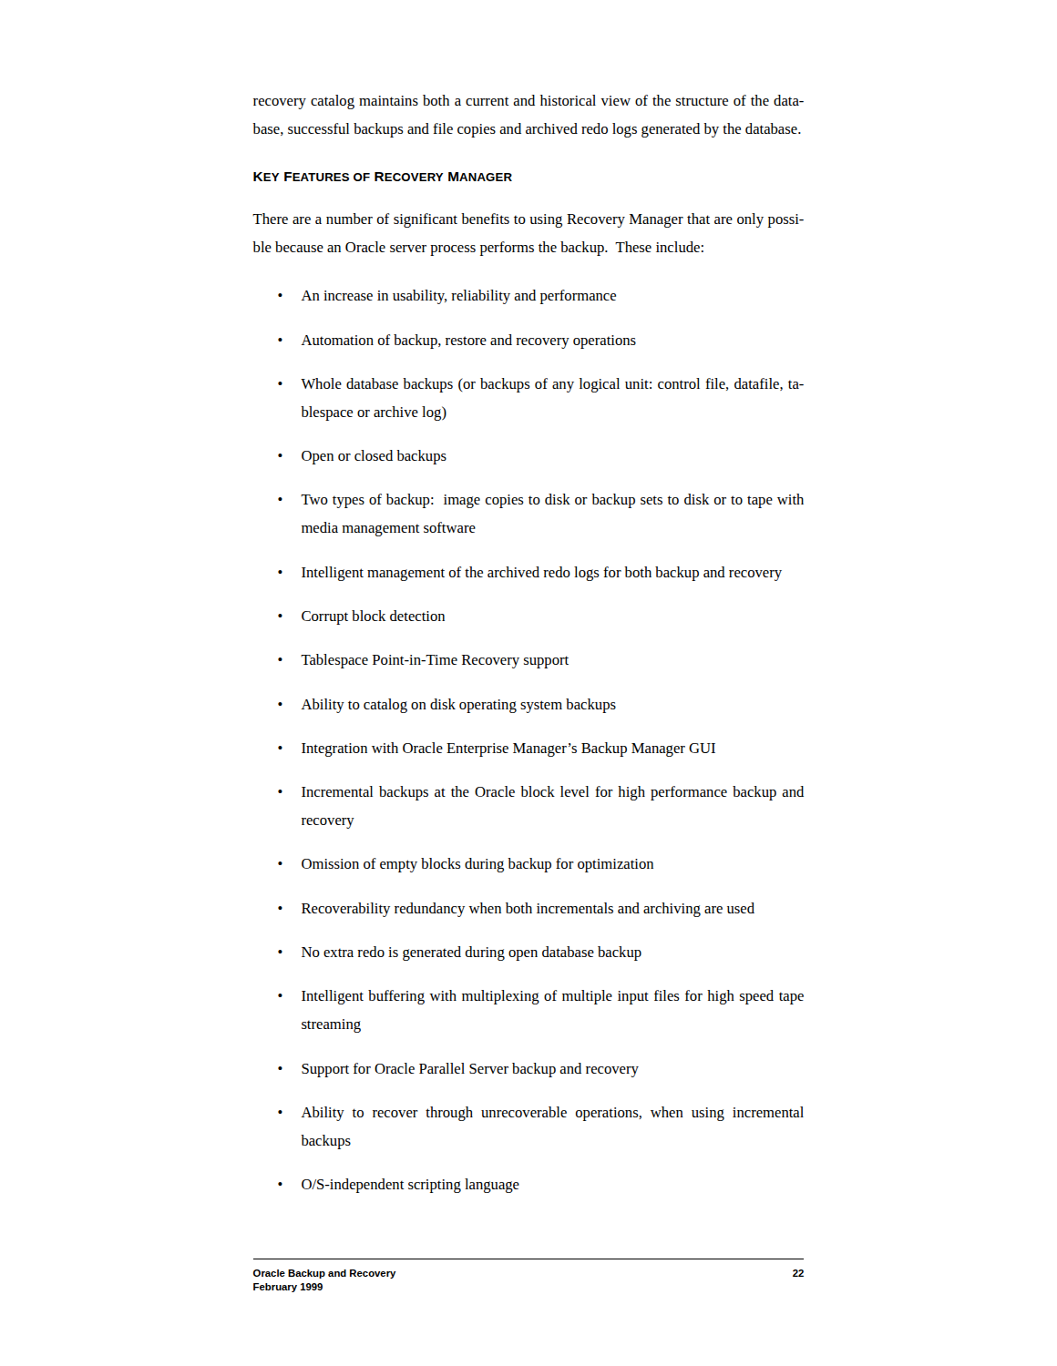recovery catalog maintains both a current and historical view of the structure of the database, successful backups and file copies and archived redo logs generated by the database.
KEY FEATURES OF RECOVERY MANAGER
There are a number of significant benefits to using Recovery Manager that are only possible because an Oracle server process performs the backup. These include:
An increase in usability, reliability and performance
Automation of backup, restore and recovery operations
Whole database backups (or backups of any logical unit: control file, datafile, tablespace or archive log)
Open or closed backups
Two types of backup: image copies to disk or backup sets to disk or to tape with media management software
Intelligent management of the archived redo logs for both backup and recovery
Corrupt block detection
Tablespace Point-in-Time Recovery support
Ability to catalog on disk operating system backups
Integration with Oracle Enterprise Manager’s Backup Manager GUI
Incremental backups at the Oracle block level for high performance backup and recovery
Omission of empty blocks during backup for optimization
Recoverability redundancy when both incrementals and archiving are used
No extra redo is generated during open database backup
Intelligent buffering with multiplexing of multiple input files for high speed tape streaming
Support for Oracle Parallel Server backup and recovery
Ability to recover through unrecoverable operations, when using incremental backups
O/S-independent scripting language
Oracle Backup and Recovery
February 1999
22